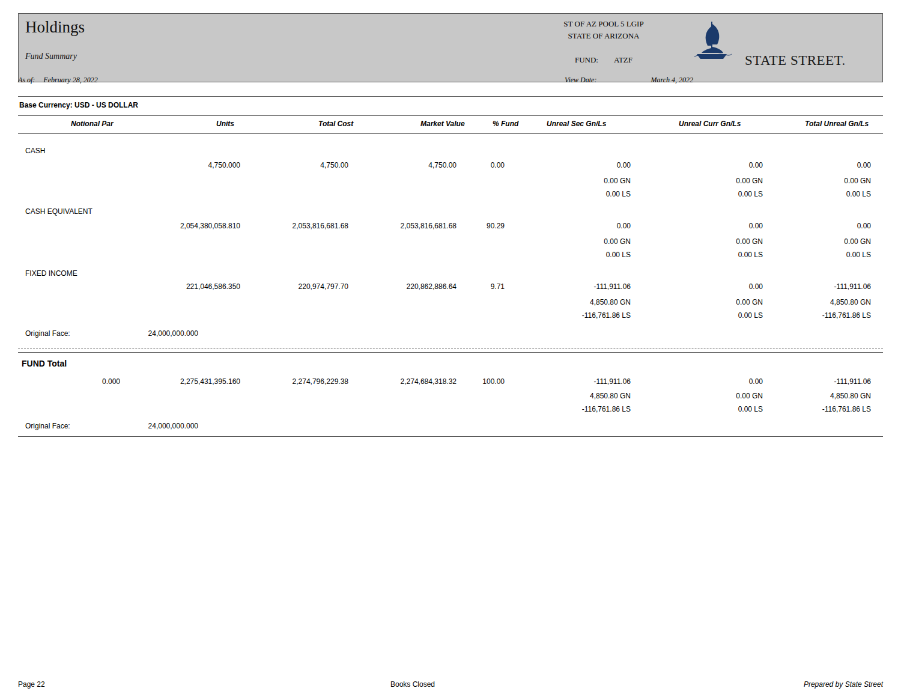Holdings
Fund Summary
ST OF AZ POOL 5 LGIP
STATE OF ARIZONA
FUND: ATZF
STATE STREET.
As of: February 28, 2022
View Date: March 4, 2022
Base Currency: USD - US DOLLAR
Notional Par Units Total Cost Market Value % Fund Unreal Sec Gn/Ls Unreal Curr Gn/Ls Total Unreal Gn/Ls
CASH
4,750.000
4,750.00
4,750.00
0.00
0.00
0.00
0.00
0.00 GN
0.00 GN
0.00 GN
0.00 LS
0.00 LS
0.00 LS
CASH EQUIVALENT
2,054,380,058.810
2,053,816,681.68
2,053,816,681.68
90.29
0.00
0.00
0.00
0.00 GN
0.00 GN
0.00 GN
0.00 LS
0.00 LS
0.00 LS
FIXED INCOME
221,046,586.350
220,974,797.70
220,862,886.64
9.71
-111,911.06
0.00
-111,911.06
4,850.80 GN
0.00 GN
4,850.80 GN
-116,761.86 LS
0.00 LS
-116,761.86 LS
Original Face:
24,000,000.000
FUND Total
0.000
2,275,431,395.160
2,274,796,229.38
2,274,684,318.32
100.00
-111,911.06
0.00
-111,911.06
4,850.80 GN
0.00 GN
4,850.80 GN
-116,761.86 LS
0.00 LS
-116,761.86 LS
Original Face:
24,000,000.000
Page 22 Books Closed Prepared by State Street